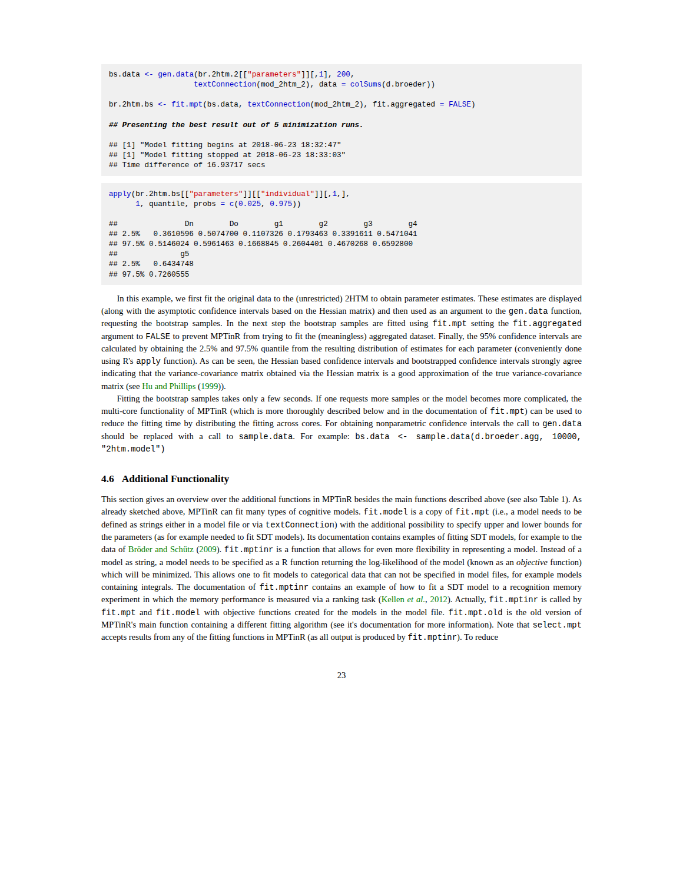bs.data <- gen.data(br.2htm.2[["parameters"]][,1], 200,
                   textConnection(mod_2htm_2), data = colSums(d.broeder))

br.2htm.bs <- fit.mpt(bs.data, textConnection(mod_2htm_2), fit.aggregated = FALSE)

## Presenting the best result out of 5 minimization runs.

## [1] "Model fitting begins at 2018-06-23 18:32:47"
## [1] "Model fitting stopped at 2018-06-23 18:33:03"
## Time difference of 16.93717 secs
apply(br.2htm.bs[["parameters"]][["individual"]][,1,],
      1, quantile, probs = c(0.025, 0.975))

##               Dn        Do        g1        g2        g3        g4
## 2.5%   0.3610596 0.5074700 0.1107326 0.1793463 0.3391611 0.5471041
## 97.5% 0.5146024 0.5961463 0.1668845 0.2604401 0.4670268 0.6592800
##              g5
## 2.5%   0.6434748
## 97.5% 0.7260555
In this example, we first fit the original data to the (unrestricted) 2HTM to obtain parameter estimates. These estimates are displayed (along with the asymptotic confidence intervals based on the Hessian matrix) and then used as an argument to the gen.data function, requesting the bootstrap samples. In the next step the bootstrap samples are fitted using fit.mpt setting the fit.aggregated argument to FALSE to prevent MPTinR from trying to fit the (meaningless) aggregated dataset. Finally, the 95% confidence intervals are calculated by obtaining the 2.5% and 97.5% quantile from the resulting distribution of estimates for each parameter (conveniently done using R's apply function). As can be seen, the Hessian based confidence intervals and bootstrapped confidence intervals strongly agree indicating that the variance-covariance matrix obtained via the Hessian matrix is a good approximation of the true variance-covariance matrix (see Hu and Phillips (1999)).
Fitting the bootstrap samples takes only a few seconds. If one requests more samples or the model becomes more complicated, the multi-core functionality of MPTinR (which is more thoroughly described below and in the documentation of fit.mpt) can be used to reduce the fitting time by distributing the fitting across cores. For obtaining nonparametric confidence intervals the call to gen.data should be replaced with a call to sample.data. For example: bs.data <- sample.data(d.broeder.agg, 10000, "2htm.model")
4.6 Additional Functionality
This section gives an overview over the additional functions in MPTinR besides the main functions described above (see also Table 1). As already sketched above, MPTinR can fit many types of cognitive models. fit.model is a copy of fit.mpt (i.e., a model needs to be defined as strings either in a model file or via textConnection) with the additional possibility to specify upper and lower bounds for the parameters (as for example needed to fit SDT models). Its documentation contains examples of fitting SDT models, for example to the data of Bröder and Schütz (2009). fit.mptinr is a function that allows for even more flexibility in representing a model. Instead of a model as string, a model needs to be specified as a R function returning the log-likelihood of the model (known as an objective function) which will be minimized. This allows one to fit models to categorical data that can not be specified in model files, for example models containing integrals. The documentation of fit.mptinr contains an example of how to fit a SDT model to a recognition memory experiment in which the memory performance is measured via a ranking task (Kellen et al., 2012). Actually, fit.mptinr is called by fit.mpt and fit.model with objective functions created for the models in the model file. fit.mpt.old is the old version of MPTinR's main function containing a different fitting algorithm (see it's documentation for more information). Note that select.mpt accepts results from any of the fitting functions in MPTinR (as all output is produced by fit.mptinr). To reduce
23